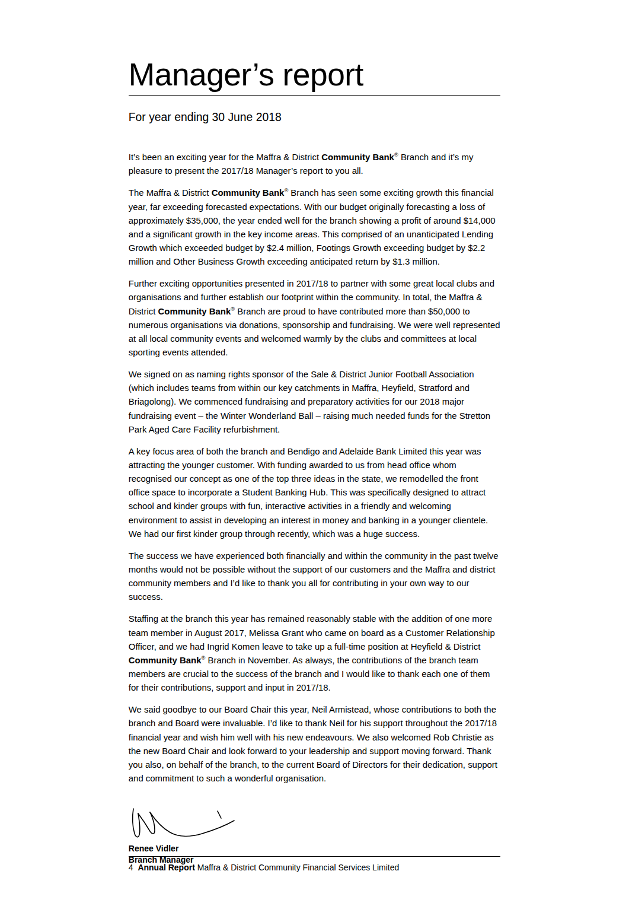Manager’s report
For year ending 30 June 2018
It’s been an exciting year for the Maffra & District Community Bank® Branch and it’s my pleasure to present the 2017/18 Manager’s report to you all.
The Maffra & District Community Bank® Branch has seen some exciting growth this financial year, far exceeding forecasted expectations. With our budget originally forecasting a loss of approximately $35,000, the year ended well for the branch showing a profit of around $14,000 and a significant growth in the key income areas. This comprised of an unanticipated Lending Growth which exceeded budget by $2.4 million, Footings Growth exceeding budget by $2.2 million and Other Business Growth exceeding anticipated return by $1.3 million.
Further exciting opportunities presented in 2017/18 to partner with some great local clubs and organisations and further establish our footprint within the community. In total, the Maffra & District Community Bank® Branch are proud to have contributed more than $50,000 to numerous organisations via donations, sponsorship and fundraising. We were well represented at all local community events and welcomed warmly by the clubs and committees at local sporting events attended.
We signed on as naming rights sponsor of the Sale & District Junior Football Association (which includes teams from within our key catchments in Maffra, Heyfield, Stratford and Briagolong). We commenced fundraising and preparatory activities for our 2018 major fundraising event – the Winter Wonderland Ball – raising much needed funds for the Stretton Park Aged Care Facility refurbishment.
A key focus area of both the branch and Bendigo and Adelaide Bank Limited this year was attracting the younger customer. With funding awarded to us from head office whom recognised our concept as one of the top three ideas in the state, we remodelled the front office space to incorporate a Student Banking Hub. This was specifically designed to attract school and kinder groups with fun, interactive activities in a friendly and welcoming environment to assist in developing an interest in money and banking in a younger clientele. We had our first kinder group through recently, which was a huge success.
The success we have experienced both financially and within the community in the past twelve months would not be possible without the support of our customers and the Maffra and district community members and I’d like to thank you all for contributing in your own way to our success.
Staffing at the branch this year has remained reasonably stable with the addition of one more team member in August 2017, Melissa Grant who came on board as a Customer Relationship Officer, and we had Ingrid Komen leave to take up a full-time position at Heyfield & District Community Bank® Branch in November. As always, the contributions of the branch team members are crucial to the success of the branch and I would like to thank each one of them for their contributions, support and input in 2017/18.
We said goodbye to our Board Chair this year, Neil Armistead, whose contributions to both the branch and Board were invaluable. I’d like to thank Neil for his support throughout the 2017/18 financial year and wish him well with his new endeavours. We also welcomed Rob Christie as the new Board Chair and look forward to your leadership and support moving forward. Thank you also, on behalf of the branch, to the current Board of Directors for their dedication, support and commitment to such a wonderful organisation.
Renee Vidler
Branch Manager
4 Annual Report Maffra & District Community Financial Services Limited